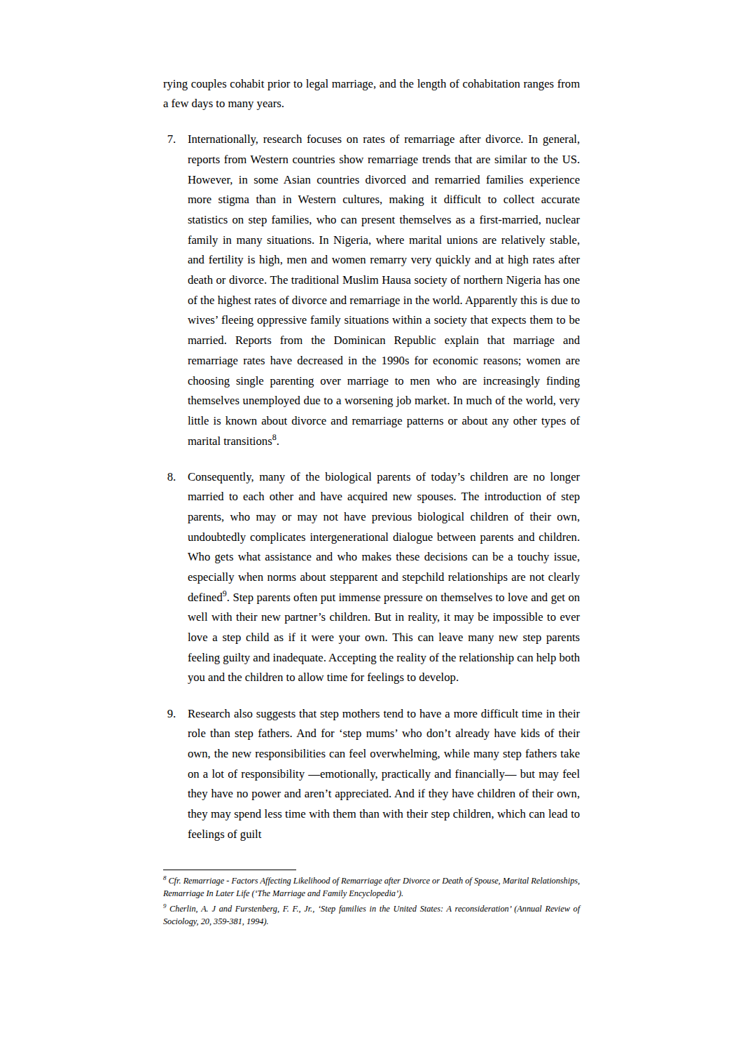rying couples cohabit prior to legal marriage, and the length of cohabitation ranges from a few days to many years.
7. Internationally, research focuses on rates of remarriage after divorce. In general, reports from Western countries show remarriage trends that are similar to the US. However, in some Asian countries divorced and remarried families experience more stigma than in Western cultures, making it difficult to collect accurate statistics on step families, who can present themselves as a first-married, nuclear family in many situations. In Nigeria, where marital unions are relatively stable, and fertility is high, men and women remarry very quickly and at high rates after death or divorce. The traditional Muslim Hausa society of northern Nigeria has one of the highest rates of divorce and remarriage in the world. Apparently this is due to wives’ fleeing oppressive family situations within a society that expects them to be married. Reports from the Dominican Republic explain that marriage and remarriage rates have decreased in the 1990s for economic reasons; women are choosing single parenting over marriage to men who are increasingly finding themselves unemployed due to a worsening job market. In much of the world, very little is known about divorce and remarriage patterns or about any other types of marital transitions8.
8. Consequently, many of the biological parents of today’s children are no longer married to each other and have acquired new spouses. The introduction of step parents, who may or may not have previous biological children of their own, undoubtedly complicates intergenerational dialogue between parents and children. Who gets what assistance and who makes these decisions can be a touchy issue, especially when norms about stepparent and stepchild relationships are not clearly defined9. Step parents often put immense pressure on themselves to love and get on well with their new partner’s children. But in reality, it may be impossible to ever love a step child as if it were your own. This can leave many new step parents feeling guilty and inadequate. Accepting the reality of the relationship can help both you and the children to allow time for feelings to develop.
9. Research also suggests that step mothers tend to have a more difficult time in their role than step fathers. And for ‘step mums’ who don’t already have kids of their own, the new responsibilities can feel overwhelming, while many step fathers take on a lot of responsibility —emotionally, practically and financially— but may feel they have no power and aren’t appreciated. And if they have children of their own, they may spend less time with them than with their step children, which can lead to feelings of guilt
8 Cfr. Remarriage - Factors Affecting Likelihood of Remarriage after Divorce or Death of Spouse, Marital Relationships, Remarriage In Later Life (‘The Marriage and Family Encyclopedia’).
9 Cherlin, A. J and Furstenberg, F. F., Jr., ‘Step families in the United States: A reconsideration’ (Annual Review of Sociology, 20, 359-381, 1994).